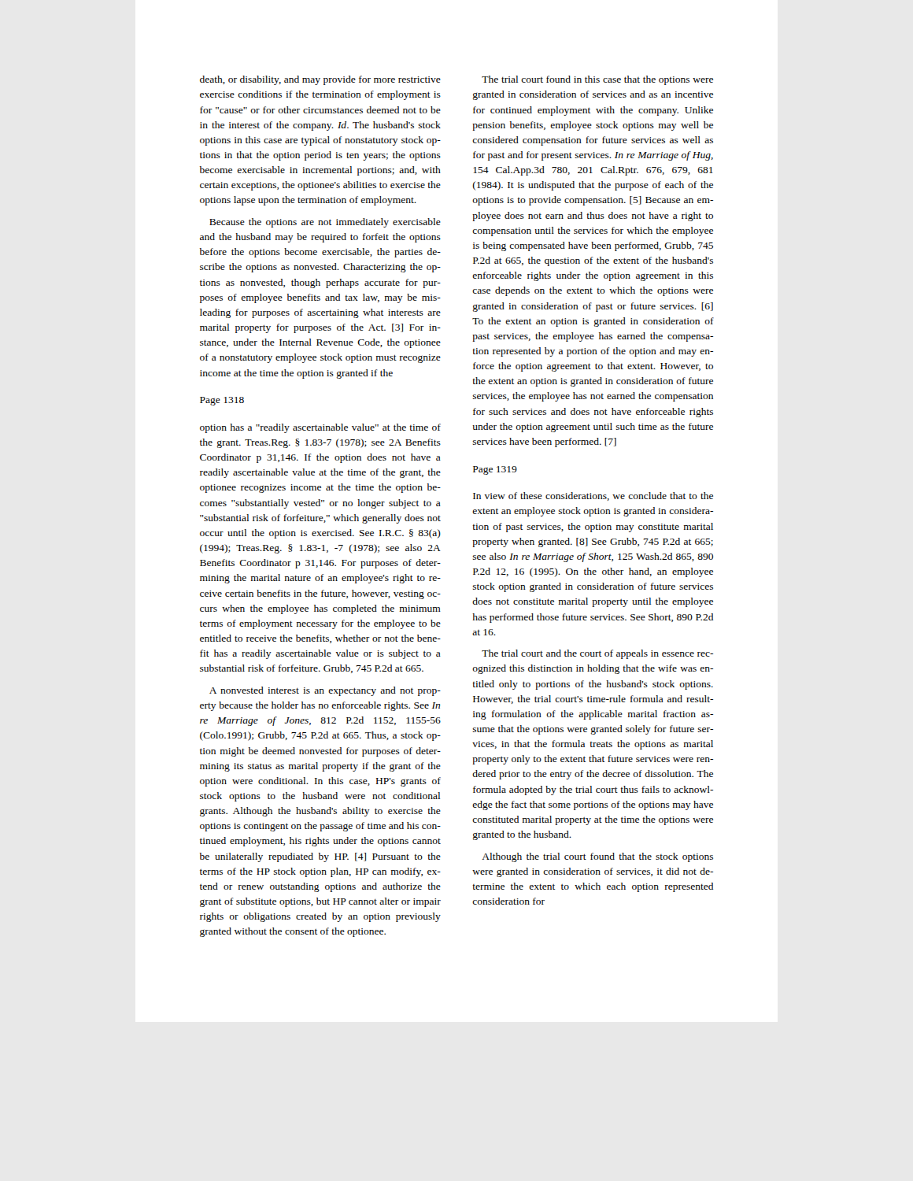death, or disability, and may provide for more restrictive exercise conditions if the termination of employment is for "cause" or for other circumstances deemed not to be in the interest of the company. Id. The husband's stock options in this case are typical of nonstatutory stock options in that the option period is ten years; the options become exercisable in incremental portions; and, with certain exceptions, the optionee's abilities to exercise the options lapse upon the termination of employment.
Because the options are not immediately exercisable and the husband may be required to forfeit the options before the options become exercisable, the parties describe the options as nonvested. Characterizing the options as nonvested, though perhaps accurate for purposes of employee benefits and tax law, may be misleading for purposes of ascertaining what interests are marital property for purposes of the Act. [3] For instance, under the Internal Revenue Code, the optionee of a nonstatutory employee stock option must recognize income at the time the option is granted if the
Page 1318
option has a "readily ascertainable value" at the time of the grant. Treas.Reg. § 1.83-7 (1978); see 2A Benefits Coordinator p 31,146. If the option does not have a readily ascertainable value at the time of the grant, the optionee recognizes income at the time the option becomes "substantially vested" or no longer subject to a "substantial risk of forfeiture," which generally does not occur until the option is exercised. See I.R.C. § 83(a) (1994); Treas.Reg. § 1.83-1, -7 (1978); see also 2A Benefits Coordinator p 31,146. For purposes of determining the marital nature of an employee's right to receive certain benefits in the future, however, vesting occurs when the employee has completed the minimum terms of employment necessary for the employee to be entitled to receive the benefits, whether or not the benefit has a readily ascertainable value or is subject to a substantial risk of forfeiture. Grubb, 745 P.2d at 665.
A nonvested interest is an expectancy and not property because the holder has no enforceable rights. See In re Marriage of Jones, 812 P.2d 1152, 1155-56 (Colo.1991); Grubb, 745 P.2d at 665. Thus, a stock option might be deemed nonvested for purposes of determining its status as marital property if the grant of the option were conditional. In this case, HP's grants of stock options to the husband were not conditional grants. Although the husband's ability to exercise the options is contingent on the passage of time and his continued employment, his rights under the options cannot be unilaterally repudiated by HP. [4] Pursuant to the terms of the HP stock option plan, HP can modify, extend or renew outstanding options and authorize the grant of substitute options, but HP cannot alter or impair rights or obligations created by an option previously granted without the consent of the optionee.
The trial court found in this case that the options were granted in consideration of services and as an incentive for continued employment with the company. Unlike pension benefits, employee stock options may well be considered compensation for future services as well as for past and for present services. In re Marriage of Hug, 154 Cal.App.3d 780, 201 Cal.Rptr. 676, 679, 681 (1984). It is undisputed that the purpose of each of the options is to provide compensation. [5] Because an employee does not earn and thus does not have a right to compensation until the services for which the employee is being compensated have been performed, Grubb, 745 P.2d at 665, the question of the extent of the husband's enforceable rights under the option agreement in this case depends on the extent to which the options were granted in consideration of past or future services. [6] To the extent an option is granted in consideration of past services, the employee has earned the compensation represented by a portion of the option and may enforce the option agreement to that extent. However, to the extent an option is granted in consideration of future services, the employee has not earned the compensation for such services and does not have enforceable rights under the option agreement until such time as the future services have been performed. [7]
Page 1319
In view of these considerations, we conclude that to the extent an employee stock option is granted in consideration of past services, the option may constitute marital property when granted. [8] See Grubb, 745 P.2d at 665; see also In re Marriage of Short, 125 Wash.2d 865, 890 P.2d 12, 16 (1995). On the other hand, an employee stock option granted in consideration of future services does not constitute marital property until the employee has performed those future services. See Short, 890 P.2d at 16.
The trial court and the court of appeals in essence recognized this distinction in holding that the wife was entitled only to portions of the husband's stock options. However, the trial court's time-rule formula and resulting formulation of the applicable marital fraction assume that the options were granted solely for future services, in that the formula treats the options as marital property only to the extent that future services were rendered prior to the entry of the decree of dissolution. The formula adopted by the trial court thus fails to acknowledge the fact that some portions of the options may have constituted marital property at the time the options were granted to the husband.
Although the trial court found that the stock options were granted in consideration of services, it did not determine the extent to which each option represented consideration for